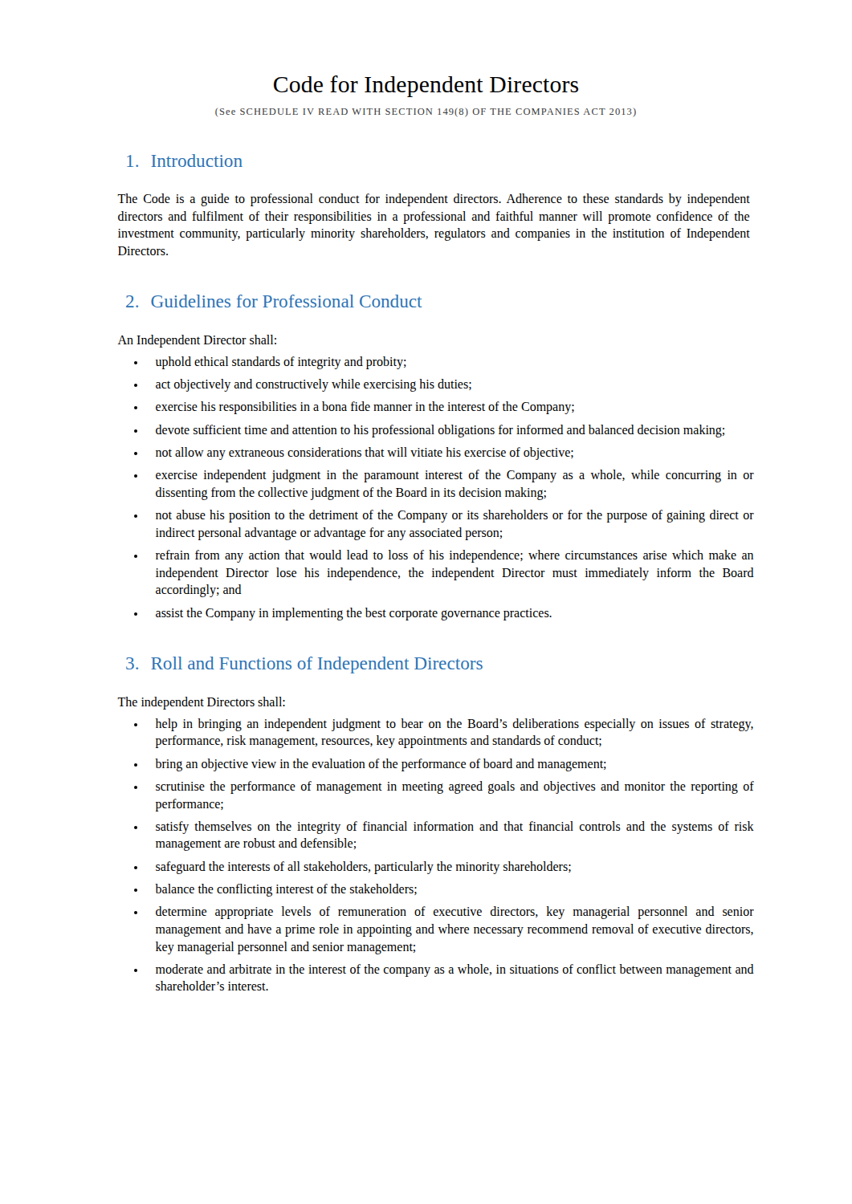Code for Independent Directors
(See SCHEDULE IV READ WITH SECTION 149(8) OF THE COMPANIES ACT 2013)
1. Introduction
The Code is a guide to professional conduct for independent directors. Adherence to these standards by independent directors and fulfilment of their responsibilities in a professional and faithful manner will promote confidence of the investment community, particularly minority shareholders, regulators and companies in the institution of Independent Directors.
2. Guidelines for Professional Conduct
An Independent Director shall:
uphold ethical standards of integrity and probity;
act objectively and constructively while exercising his duties;
exercise his responsibilities in a bona fide manner in the interest of the Company;
devote sufficient time and attention to his professional obligations for informed and balanced decision making;
not allow any extraneous considerations that will vitiate his exercise of objective;
exercise independent judgment in the paramount interest of the Company as a whole, while concurring in or dissenting from the collective judgment of the Board in its decision making;
not abuse his position to the detriment of the Company or its shareholders or for the purpose of gaining direct or indirect personal advantage or advantage for any associated person;
refrain from any action that would lead to loss of his independence; where circumstances arise which make an independent Director lose his independence, the independent Director must immediately inform the Board accordingly; and
assist the Company in implementing the best corporate governance practices.
3. Roll and Functions of Independent Directors
The independent Directors shall:
help in bringing an independent judgment to bear on the Board’s deliberations especially on issues of strategy, performance, risk management, resources, key appointments and standards of conduct;
bring an objective view in the evaluation of the performance of board and management;
scrutinise the performance of management in meeting agreed goals and objectives and monitor the reporting of performance;
satisfy themselves on the integrity of financial information and that financial controls and the systems of risk management are robust and defensible;
safeguard the interests of all stakeholders, particularly the minority shareholders;
balance the conflicting interest of the stakeholders;
determine appropriate levels of remuneration of executive directors, key managerial personnel and senior management and have a prime role in appointing and where necessary recommend removal of executive directors, key managerial personnel and senior management;
moderate and arbitrate in the interest of the company as a whole, in situations of conflict between management and shareholder’s interest.